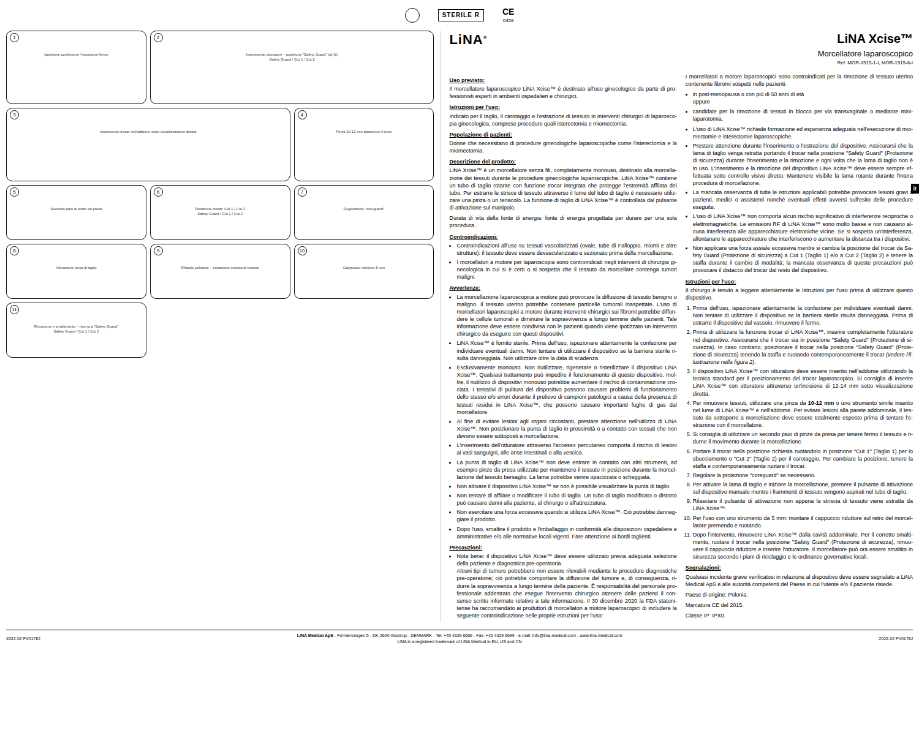STERILE R CE0459
1
Ispezione confezione / rimozione fermo
2
Inserimento otturatore – posizione "Safety Guard" (a) (b)
Safety Guard / Cut 1 / Cut 2
3
Inserimento trocar nell'addome sotto visualizzazione diretta
4
Pinza 10-12 mm attraverso il lume
5
Secondo paio di pinze da presa
6
Rotazione trocar: Cut 1 / Cut 2
Safety Guard / Cut 1 / Cut 2
7
Regolazione "coreguard"
8
Attivazione lama di taglio
9
Rilascio pulsante – estrazione striscia di tessuto
10
Cappuccio riduttore 5 mm
11
Rimozione e smaltimento – ritorno a "Safety Guard"
Safety Guard / Cut 1 / Cut 2
LiNA®
LiNA Xcise™
Morcellatore laparoscopico
Ref: MOR-1515-1-I, MOR-1515-6-I
Uso previsto:
Il morcellatore laparoscopico LiNA Xcise™ è destinato all'uso ginecologico da parte di professionisti esperti in ambienti ospedalieri e chirurgici.
Istruzioni per l'uso:
Indicato per il taglio, il carotaggio e l'estrazione di tessuto in interventi chirurgici di laparoscopia ginecologica, comprese procedure quali isterectomia e miomectomia.
Popolazione di pazienti:
Donne che necessitano di procedure ginecologiche laparoscopiche come l'isterectomia e la miomectomia.
Descrizione del prodotto:
LiNA Xcise™ è un morcellatore senza fili, completamente monouso, destinato alla morcellazione dei tessuti durante le procedure ginecologiche laparoscopiche. LiNA Xcise™ contiene un tubo di taglio rotante con funzione trocar integrata che protegge l'estremità affilata del tubo. Per estrarre le strisce di tessuto attraverso il lume del tubo di taglio è necessario utilizzare una pinza o un tenacolo. La funzione di taglio di LiNA Xcise™ è controllata dal pulsante di attivazione sul manipolo.
Durata di vita della fonte di energia: fonte di energia progettata per durare per una sola procedura.
Controindicazioni:
Controindicazioni all'uso su tessuti vascolarizzati (ovaie, tube di Falloppio, miomi e altre strutture): il tessuto deve essere devascolarizzato e sezionato prima della morcellazione.
I morcellatori a motore per laparoscopia sono controindicati negli interventi di chirurgia ginecologica in cui si è certi o si sospetta che il tessuto da morcellare contenga tumori maligni.
Avvertenze:
La morcellazione laparoscopica a motore può provocare la diffusione di tessuto benigno o maligno. Il tessuto uterino potrebbe contenere particelle tumorali inaspettate. L'uso di morcellatori laparoscopici a motore durante interventi chirurgici sui fibromi potrebbe diffondere le cellule tumorali e diminuire la sopravvivenza a lungo termine delle pazienti. Tale informazione deve essere condivisa con le pazienti quando viene ipotizzato un intervento chirurgico da eseguire con questi dispositivi.
LiNA Xcise™ è fornito sterile. Prima dell'uso, ispezionare attentamente la confezione per individuare eventuali danni. Non tentare di utilizzare il dispositivo se la barriera sterile risulta danneggiata. Non utilizzare oltre la data di scadenza.
Esclusivamente monouso. Non riutilizzare, rigenerare o risterilizzare il dispositivo LiNA Xcise™. Qualsiasi trattamento può impedire il funzionamento di questo dispositivo. Inoltre, il riutilizzo di dispositivi monouso potrebbe aumentare il rischio di contaminazione crociata. I tentativi di pulitura del dispositivo possono causare problemi di funzionamento dello stesso e/o errori durante il prelievo di campioni patologici a causa della presenza di tessuti residui in LiNA Xcise™, che possono causare importanti fughe di gas dal morcellatore.
Al fine di evitare lesioni agli organi circostanti, prestare attenzione nell'utilizzo di LiNA Xcise™. Non posizionare la punta di taglio in prossimità o a contatto con tessuti che non devono essere sottoposti a morcellazione.
L'inserimento dell'otturatore attraverso l'accesso percutaneo comporta il rischio di lesioni ai vasi sanguigni, alle anse intestinali o alla vescica.
La punta di taglio di LiNA Xcise™ non deve entrare in contatto con altri strumenti, ad esempio pinze da presa utilizzate per mantenere il tessuto in posizione durante la morcellazione del tessuto bersaglio. La lama potrebbe venire opacizzata o scheggiata.
Non attivare il dispositivo LiNA Xcise™ se non è possibile visualizzare la punta di taglio.
Non tentare di affilare o modificare il tubo di taglio. Un tubo di taglio modificato o distorto può causare danni alla paziente, al chirurgo o all'attrezzatura.
Non esercitare una forza eccessiva quando si utilizza LiNA Xcise™. Ciò potrebbe danneggiare il prodotto.
Dopo l'uso, smaltire il prodotto e l'imballaggio in conformità alle disposizioni ospedaliere e amministrative e/o alle normative locali vigenti. Fare attenzione ai bordi taglienti.
Precauzioni:
Nota bene: il dispositivo LiNA Xcise™ deve essere utilizzato previa adeguata selezione della paziente e diagnostica pre-operatoria.
Alcuni tipi di tumore potrebbero non essere rilevabili mediante le procedure diagnostiche pre-operatorie; ciò potrebbe comportare la diffusione del tumore e, di conseguenza, ridurre la sopravvivenza a lungo termine della paziente. È responsabilità del personale professionale addestrato che esegue l'intervento chirurgico ottenere dalle pazienti il consenso scritto informato relativo a tale informazione. Il 30 dicembre 2020 la FDA statunitense ha raccomandato ai produttori di morcellatori a motore laparoscopici di includere la seguente controindicazione nelle proprie Istruzioni per l'uso:
I morcellatori a motore laparoscopici sono controindicati per la rimozione di tessuto uterino contenente fibromi sospetti nelle pazienti:
in post-menopausa o con più di 50 anni di età
oppure
candidate per la rimozione di tessuti in blocco per via transvaginale o mediante mini-laparotomia.
L'uso di LiNA Xcise™ richiede formazione ed esperienza adeguata nell'esecuzione di miomectomie e isterectomie laparoscopiche.
Prestare attenzione durante l'inserimento o l'estrazione del dispositivo. Assicurarsi che la lama di taglio venga retratta portando il trocar nella posizione "Safety Guard" (Protezione di sicurezza) durante l'inserimento e la rimozione e ogni volta che la lama di taglio non è in uso. L'inserimento e la rimozione del dispositivo LiNA Xcise™ deve essere sempre effettuata sotto controllo visivo diretto. Mantenere visibile la lama rotante durante l'intera procedura di morcellazione.
La mancata osservanza di tutte le istruzioni applicabili potrebbe provocare lesioni gravi a pazienti, medici o assistenti nonché eventuali effetti avversi sull'esito delle procedure eseguite.
L'uso di LiNA Xcise™ non comporta alcun rischio significativo di interferenze reciproche o elettromagnetiche. Le emissioni RF di LiNA Xcise™ sono molto basse e non causano alcuna interferenza alle apparecchiature elettroniche vicine. Se si sospetta un'interferenza, allontanare le apparecchiature che interferiscono o aumentare la distanza tra i dispositivi.
Non applicare una forza assiale eccessiva mentre si cambia la posizione del trocar da Safety Guard (Protezione di sicurezza) a Cut 1 (Taglio 1) e/o a Cut 2 (Taglio 2) e tenere la staffa durante il cambio di modalità; la mancata osservanza di queste precauzioni può provocare il distacco del trocar dal resto del dispositivo.
Istruzioni per l'uso:
Il chirurgo è tenuto a leggere attentamente le Istruzioni per l'uso prima di utilizzare questo dispositivo.
Prima dell'uso, ispezionare attentamente la confezione per individuare eventuali danni. Non tentare di utilizzare il dispositivo se la barriera sterile risulta danneggiata. Prima di estrarre il dispositivo dal vassoio, rimuovere il fermo.
Prima di utilizzare la funzione trocar di LiNA Xcise™, inserire completamente l'otturatore nel dispositivo. Assicurarsi che il trocar sia in posizione "Safety Guard" (Protezione di sicurezza). In caso contrario, posizionare il trocar nella posizione "Safety Guard" (Protezione di sicurezza) tenendo la staffa e ruotando contemporaneamente il trocar (vedere l'illustrazione nella figura 2).
Il dispositivo LiNA Xcise™ con otturatore deve essere inserito nell'addome utilizzando la tecnica standard per il posizionamento del trocar laparoscopico. Si consiglia di inserire LiNA Xcise™ con otturatore attraverso un'incisione di 12-14 mm sotto visualizzazione diretta.
Per rimuovere tessuti, utilizzare una pinza da 10-12 mm o uno strumento simile inserito nel lume di LiNA Xcise™ e nell'addome. Per evitare lesioni alla parete addominale, il tessuto da sottoporre a morcellazione deve essere totalmente esposto prima di tentare l'estrazione con il morcellatore.
Si consiglia di utilizzare un secondo paio di pinze da presa per tenere fermo il tessuto e ridurne il movimento durante la morcellazione.
Portare il trocar nella posizione richiesta ruotandolo in posizione "Cut 1" (Taglio 1) per lo sbucciamento o "Cut 2" (Taglio 2) per il carotaggio. Per cambiare la posizione, tenere la staffa e contemporaneamente ruotare il trocar.
Regolare la protezione "coreguard" se necessario.
Per attivare la lama di taglio e iniziare la morcellazione, premere il pulsante di attivazione sul dispositivo manuale mentre i frammenti di tessuto vengono aspirati nel tubo di taglio.
Rilasciare il pulsante di attivazione non appena la striscia di tessuto viene estratta da LiNA Xcise™.
Per l'uso con uno strumento da 5 mm: montare il cappuccio riduttore sul retro del morcellatore premendo e ruotando.
Dopo l'intervento, rimuovere LiNA Xcise™ dalla cavità addominale. Per il corretto smaltimento, ruotare il trocar nella posizione "Safety Guard" (Protezione di sicurezza), rimuovere il cappuccio riduttore e inserire l'otturatore. Il morcellatore può ora essere smaltito in sicurezza secondo i piani di riciclaggio e le ordinanze governative locali.
Segnalazioni:
Qualsiasi incidente grave verificatosi in relazione al dispositivo deve essere segnalato a LiNA Medical ApS e alle autorità competenti del Paese in cui l'utente e/o il paziente risiede.
Paese di origine: Polonia.
Marcatura CE del 2015.
Classe IP: IPX0.
it
2022-02 FV0178J
LiNA Medical ApS - Formervangen 5 - DK-2600 Glostrup - DENMARK - Tel: +45 4329 6666 - Fax: +45 4329 6699 - e-mail: info@lina-medical.com - www.lina-medical.com
LiNA is a registered trademark of LiNA Medical in EU, US and CN
2022-02 FV0178J